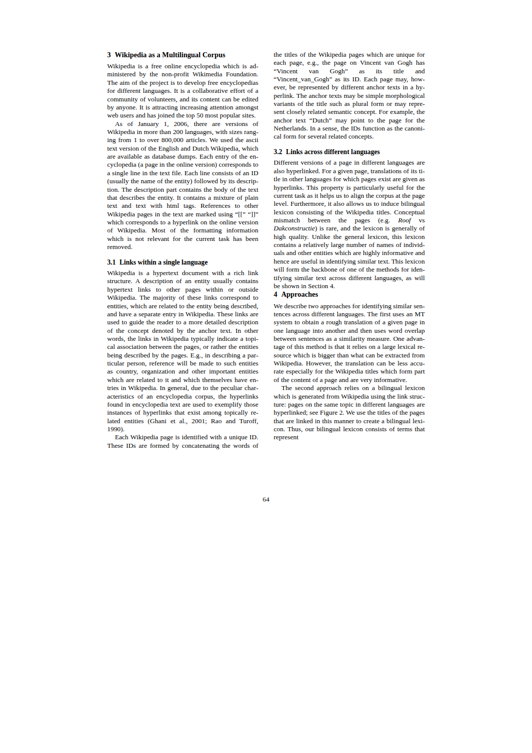3 Wikipedia as a Multilingual Corpus
Wikipedia is a free online encyclopedia which is administered by the non-profit Wikimedia Foundation. The aim of the project is to develop free encyclopedias for different languages. It is a collaborative effort of a community of volunteers, and its content can be edited by anyone. It is attracting increasing attention amongst web users and has joined the top 50 most popular sites.
As of January 1, 2006, there are versions of Wikipedia in more than 200 languages, with sizes ranging from 1 to over 800,000 articles. We used the ascii text version of the English and Dutch Wikipedia, which are available as database dumps. Each entry of the encyclopedia (a page in the online version) corresponds to a single line in the text file. Each line consists of an ID (usually the name of the entity) followed by its description. The description part contains the body of the text that describes the entity. It contains a mixture of plain text and text with html tags. References to other Wikipedia pages in the text are marked using “[[” “]]” which corresponds to a hyperlink on the online version of Wikipedia. Most of the formatting information which is not relevant for the current task has been removed.
3.1 Links within a single language
Wikipedia is a hypertext document with a rich link structure. A description of an entity usually contains hypertext links to other pages within or outside Wikipedia. The majority of these links correspond to entities, which are related to the entity being described, and have a separate entry in Wikipedia. These links are used to guide the reader to a more detailed description of the concept denoted by the anchor text. In other words, the links in Wikipedia typically indicate a topical association between the pages, or rather the entities being described by the pages. E.g., in describing a particular person, reference will be made to such entities as country, organization and other important entities which are related to it and which themselves have entries in Wikipedia. In general, due to the peculiar characteristics of an encyclopedia corpus, the hyperlinks found in encyclopedia text are used to exemplify those instances of hyperlinks that exist among topically related entities (Ghani et al., 2001; Rao and Turoff, 1990).
Each Wikipedia page is identified with a unique ID. These IDs are formed by concatenating the words of the titles of the Wikipedia pages which are unique for each page, e.g., the page on Vincent van Gogh has “Vincent van Gogh” as its title and “Vincent_van_Gogh” as its ID. Each page may, however, be represented by different anchor texts in a hyperlink. The anchor texts may be simple morphological variants of the title such as plural form or may represent closely related semantic concept. For example, the anchor text “Dutch” may point to the page for the Netherlands. In a sense, the IDs function as the canonical form for several related concepts.
3.2 Links across different languages
Different versions of a page in different languages are also hyperlinked. For a given page, translations of its title in other languages for which pages exist are given as hyperlinks. This property is particularly useful for the current task as it helps us to align the corpus at the page level. Furthermore, it also allows us to induce bilingual lexicon consisting of the Wikipedia titles. Conceptual mismatch between the pages (e.g. Roof vs Dakconstructie) is rare, and the lexicon is generally of high quality. Unlike the general lexicon, this lexicon contains a relatively large number of names of individuals and other entities which are highly informative and hence are useful in identifying similar text. This lexicon will form the backbone of one of the methods for identifying similar text across different languages, as will be shown in Section 4.
4 Approaches
We describe two approaches for identifying similar sentences across different languages. The first uses an MT system to obtain a rough translation of a given page in one language into another and then uses word overlap between sentences as a similarity measure. One advantage of this method is that it relies on a large lexical resource which is bigger than what can be extracted from Wikipedia. However, the translation can be less accurate especially for the Wikipedia titles which form part of the content of a page and are very informative.
The second approach relies on a bilingual lexicon which is generated from Wikipedia using the link structure: pages on the same topic in different languages are hyperlinked; see Figure 2. We use the titles of the pages that are linked in this manner to create a bilingual lexicon. Thus, our bilingual lexicon consists of terms that represent
64